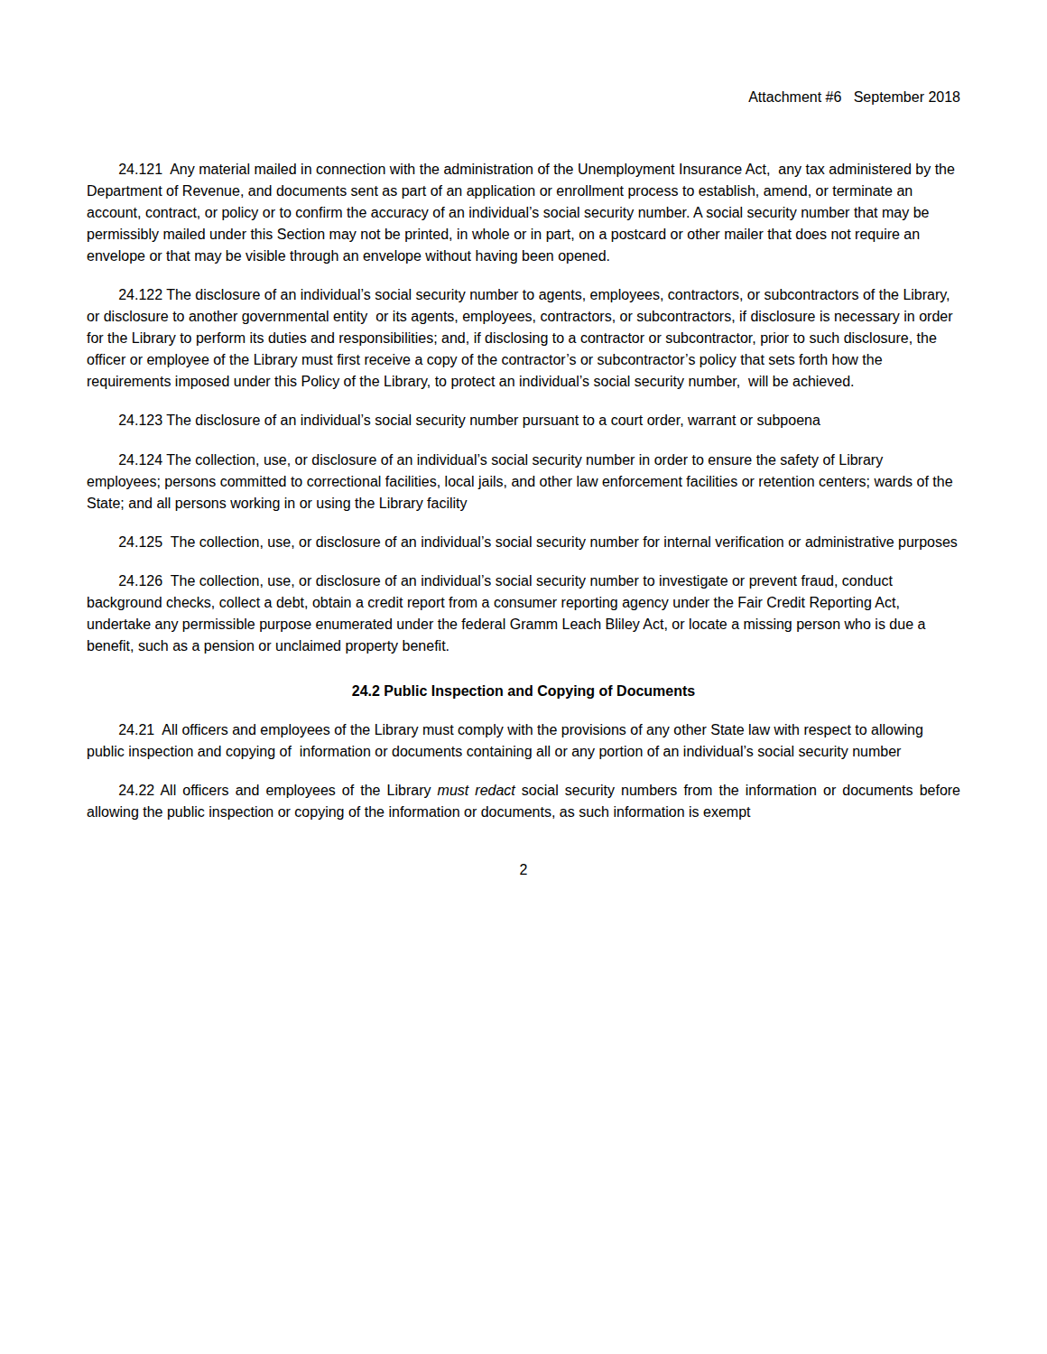Attachment #6 September 2018
24.121 Any material mailed in connection with the administration of the Unemployment Insurance Act, any tax administered by the Department of Revenue, and documents sent as part of an application or enrollment process to establish, amend, or terminate an account, contract, or policy or to confirm the accuracy of an individual’s social security number. A social security number that may be permissibly mailed under this Section may not be printed, in whole or in part, on a postcard or other mailer that does not require an envelope or that may be visible through an envelope without having been opened.
24.122 The disclosure of an individual’s social security number to agents, employees, contractors, or subcontractors of the Library, or disclosure to another governmental entity or its agents, employees, contractors, or subcontractors, if disclosure is necessary in order for the Library to perform its duties and responsibilities; and, if disclosing to a contractor or subcontractor, prior to such disclosure, the officer or employee of the Library must first receive a copy of the contractor’s or subcontractor’s policy that sets forth how the requirements imposed under this Policy of the Library, to protect an individual’s social security number, will be achieved.
24.123 The disclosure of an individual’s social security number pursuant to a court order, warrant or subpoena
24.124 The collection, use, or disclosure of an individual’s social security number in order to ensure the safety of Library employees; persons committed to correctional facilities, local jails, and other law enforcement facilities or retention centers; wards of the State; and all persons working in or using the Library facility
24.125 The collection, use, or disclosure of an individual’s social security number for internal verification or administrative purposes
24.126 The collection, use, or disclosure of an individual’s social security number to investigate or prevent fraud, conduct background checks, collect a debt, obtain a credit report from a consumer reporting agency under the Fair Credit Reporting Act, undertake any permissible purpose enumerated under the federal Gramm Leach Bliley Act, or locate a missing person who is due a benefit, such as a pension or unclaimed property benefit.
24.2 Public Inspection and Copying of Documents
24.21 All officers and employees of the Library must comply with the provisions of any other State law with respect to allowing public inspection and copying of information or documents containing all or any portion of an individual’s social security number
24.22 All officers and employees of the Library must redact social security numbers from the information or documents before allowing the public inspection or copying of the information or documents, as such information is exempt
2